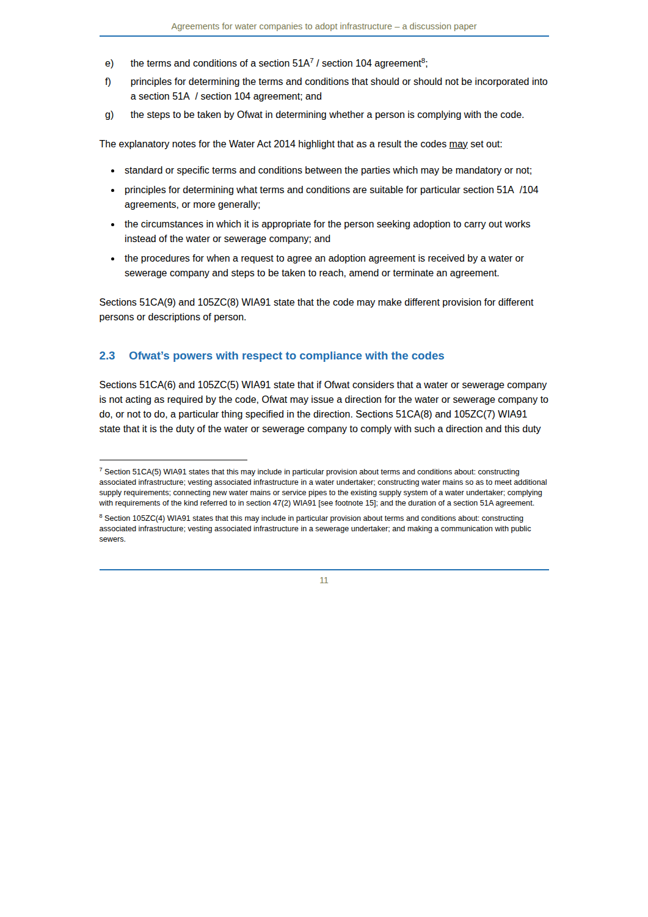Agreements for water companies to adopt infrastructure – a discussion paper
e) the terms and conditions of a section 51A7 / section 104 agreement8;
f) principles for determining the terms and conditions that should or should not be incorporated into a section 51A / section 104 agreement; and
g) the steps to be taken by Ofwat in determining whether a person is complying with the code.
The explanatory notes for the Water Act 2014 highlight that as a result the codes may set out:
standard or specific terms and conditions between the parties which may be mandatory or not;
principles for determining what terms and conditions are suitable for particular section 51A /104 agreements, or more generally;
the circumstances in which it is appropriate for the person seeking adoption to carry out works instead of the water or sewerage company; and
the procedures for when a request to agree an adoption agreement is received by a water or sewerage company and steps to be taken to reach, amend or terminate an agreement.
Sections 51CA(9) and 105ZC(8) WIA91 state that the code may make different provision for different persons or descriptions of person.
2.3 Ofwat’s powers with respect to compliance with the codes
Sections 51CA(6) and 105ZC(5) WIA91 state that if Ofwat considers that a water or sewerage company is not acting as required by the code, Ofwat may issue a direction for the water or sewerage company to do, or not to do, a particular thing specified in the direction. Sections 51CA(8) and 105ZC(7) WIA91 state that it is the duty of the water or sewerage company to comply with such a direction and this duty
7 Section 51CA(5) WIA91 states that this may include in particular provision about terms and conditions about: constructing associated infrastructure; vesting associated infrastructure in a water undertaker; constructing water mains so as to meet additional supply requirements; connecting new water mains or service pipes to the existing supply system of a water undertaker; complying with requirements of the kind referred to in section 47(2) WIA91 [see footnote 15]; and the duration of a section 51A agreement.
8 Section 105ZC(4) WIA91 states that this may include in particular provision about terms and conditions about: constructing associated infrastructure; vesting associated infrastructure in a sewerage undertaker; and making a communication with public sewers.
11